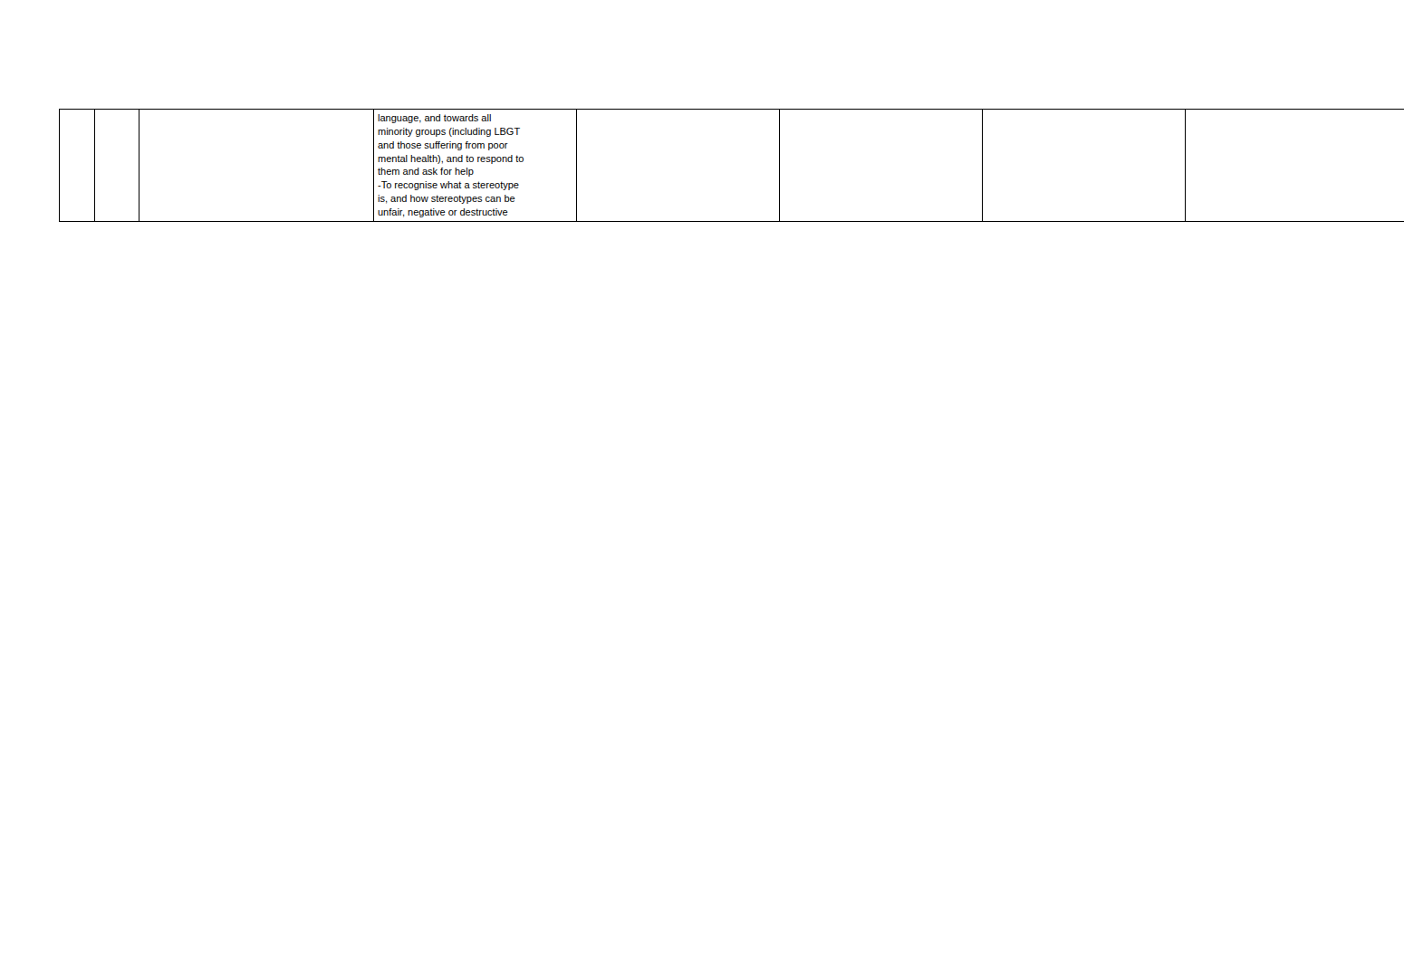| | | | language, and towards all minority groups (including LBGT and those suffering from poor mental health), and to respond to them and ask for help -To recognise what a stereotype is, and how stereotypes can be unfair, negative or destructive | | | | |